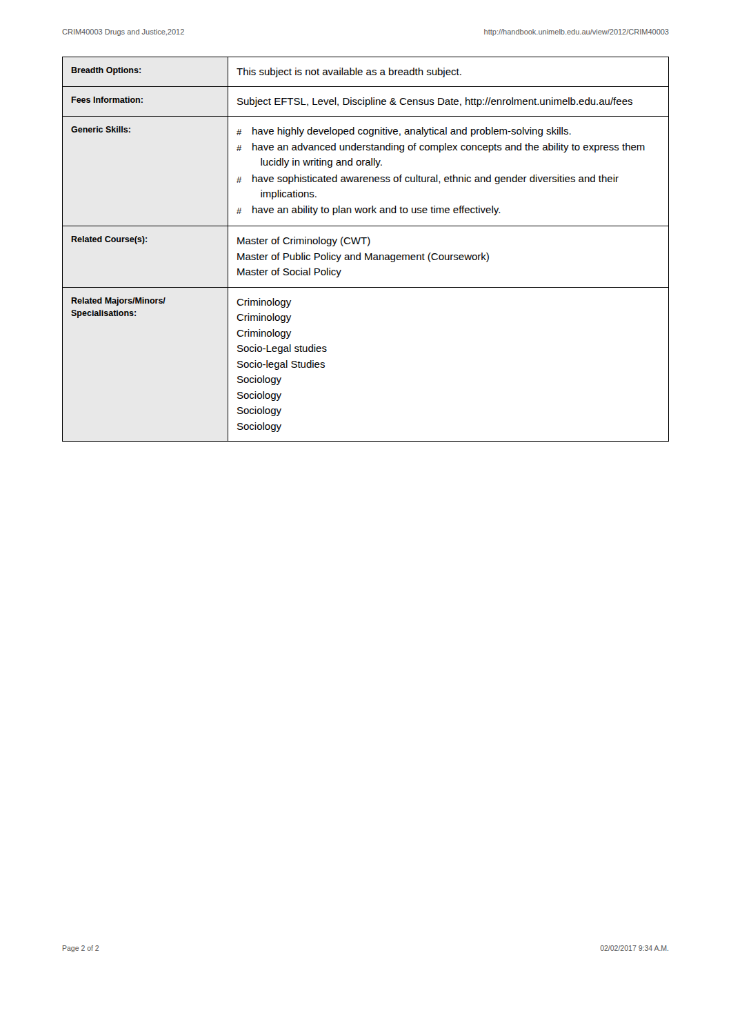CRIM40003 Drugs and Justice,2012
http://handbook.unimelb.edu.au/view/2012/CRIM40003
| Breadth Options: | This subject is not available as a breadth subject. |
| Fees Information: | Subject EFTSL, Level, Discipline & Census Date, http://enrolment.unimelb.edu.au/fees |
| Generic Skills: | # have highly developed cognitive, analytical and problem-solving skills. # have an advanced understanding of complex concepts and the ability to express them lucidly in writing and orally. # have sophisticated awareness of cultural, ethnic and gender diversities and their implications. # have an ability to plan work and to use time effectively. |
| Related Course(s): | Master of Criminology (CWT) Master of Public Policy and Management (Coursework) Master of Social Policy |
| Related Majors/Minors/ Specialisations: | Criminology Criminology Criminology Socio-Legal studies Socio-legal Studies Sociology Sociology Sociology Sociology |
Page 2 of 2
02/02/2017 9:34 A.M.